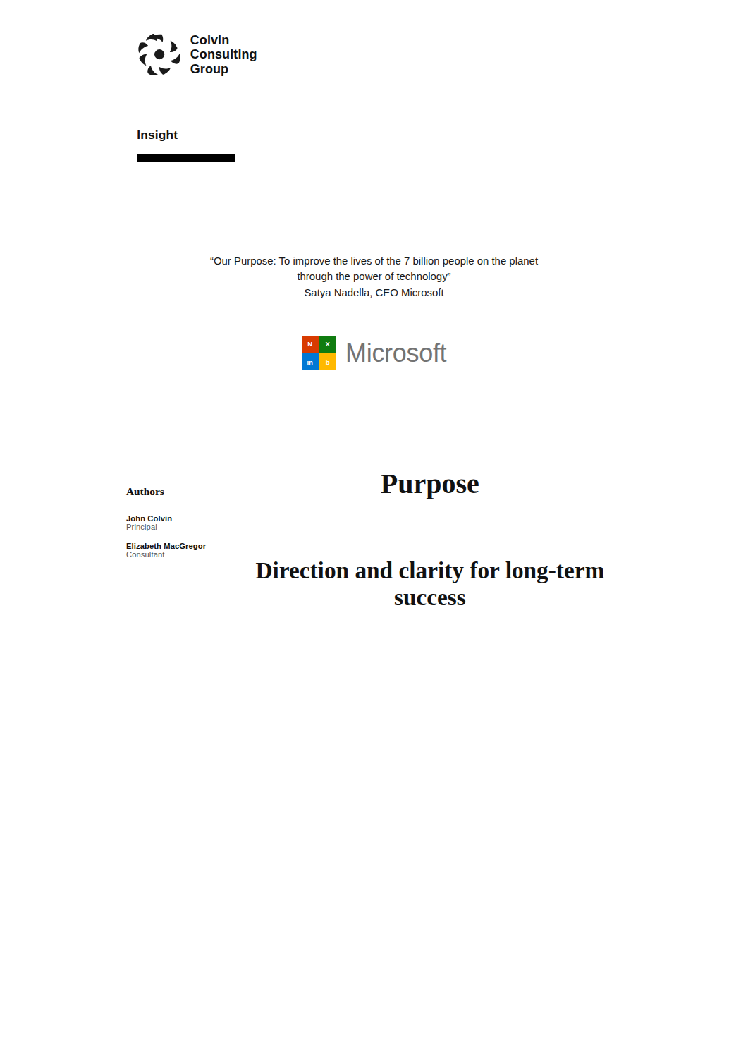Colvin
Consulting
Group
Insight
“Our Purpose: To improve the lives of the 7 billion people on the planet through the power of technology”
Satya Nadella, CEO Microsoft
N
X
in
b
Microsoft
Authors
John Colvin
Principal
Elizabeth MacGregor
Consultant
Purpose
Direction and clarity for long-term success